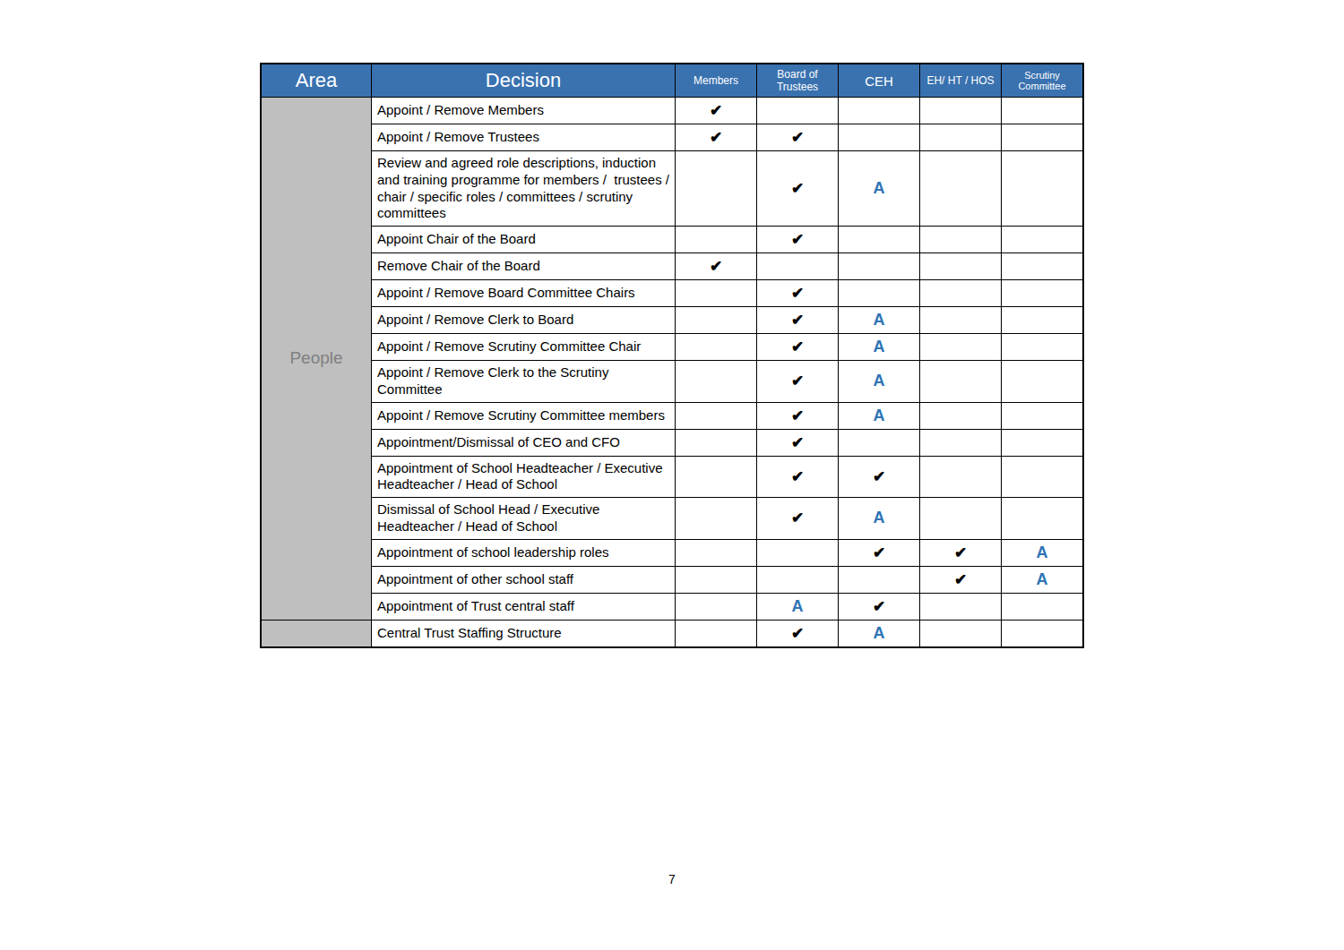| Area | Decision | Members | Board of Trustees | CEH | EH/ HT / HOS | Scrutiny Committee |
| --- | --- | --- | --- | --- | --- | --- |
| People | Appoint / Remove Members | ✔ | | | | |
| Appoint / Remove Trustees | ✔ | ✔ | | | |
| Review and agreed role descriptions, induction and training programme for members / trustees / chair / specific roles / committees / scrutiny committees | | ✔ | A | | |
| Appoint Chair of the Board | | ✔ | | | |
| Remove Chair of the Board | ✔ | | | | |
| Appoint / Remove Board Committee Chairs | | ✔ | | | |
| Appoint / Remove Clerk to Board | | ✔ | A | | |
| Appoint / Remove Scrutiny Committee Chair | | ✔ | A | | |
| Appoint / Remove Clerk to the Scrutiny Committee | | ✔ | A | | |
| Appoint / Remove Scrutiny Committee members | | ✔ | A | | |
| Appointment/Dismissal of CEO and CFO | | ✔ | | | |
| Appointment of School Headteacher / Executive Headteacher / Head of School | | ✔ | ✔ | | |
| Dismissal of School Head / Executive Headteacher / Head of School | | ✔ | A | | |
| Appointment of school leadership roles | | | ✔ | ✔ | A |
| Appointment of other school staff | | | | ✔ | A |
| Appointment of Trust central staff | | A | ✔ | | |
| | Central Trust Staffing Structure | | ✔ | A | | |
7